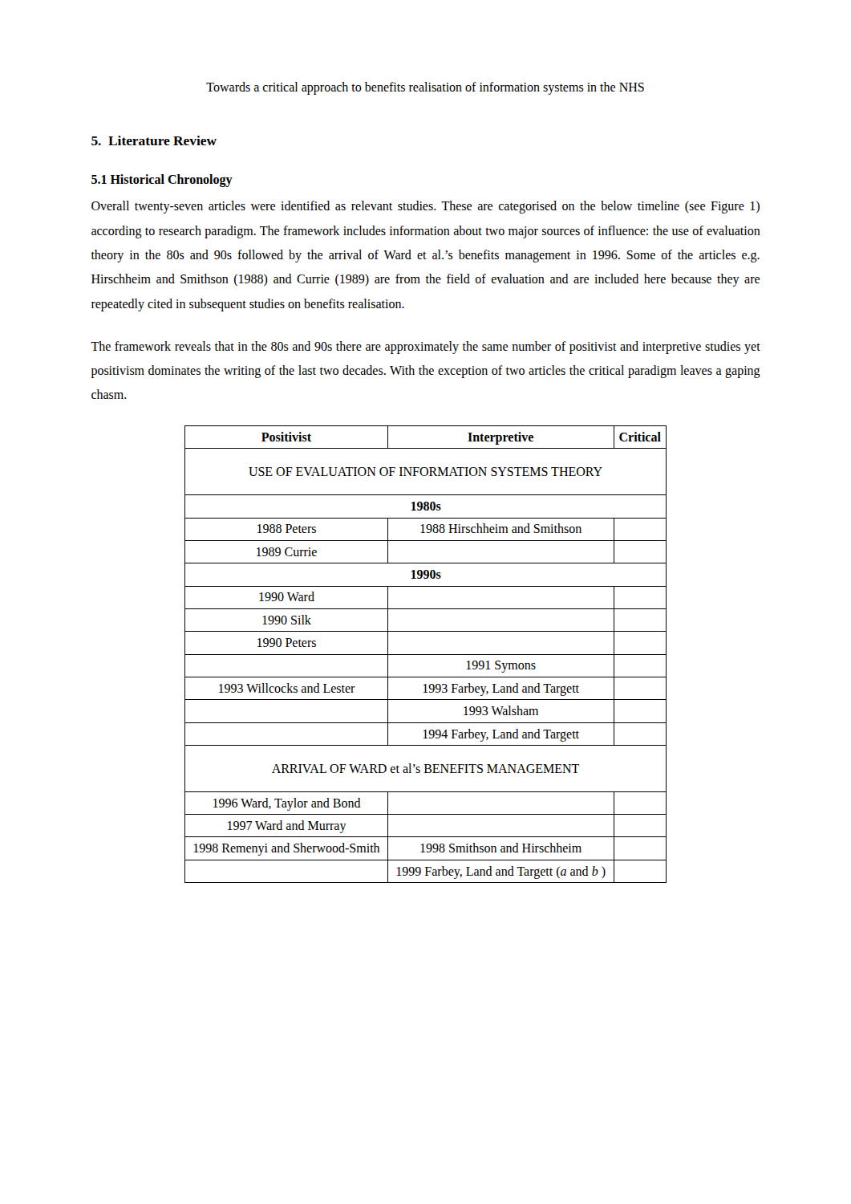Towards a critical approach to benefits realisation of information systems in the NHS
5. Literature Review
5.1 Historical Chronology
Overall twenty-seven articles were identified as relevant studies. These are categorised on the below timeline (see Figure 1) according to research paradigm. The framework includes information about two major sources of influence: the use of evaluation theory in the 80s and 90s followed by the arrival of Ward et al.’s benefits management in 1996. Some of the articles e.g. Hirschheim and Smithson (1988) and Currie (1989) are from the field of evaluation and are included here because they are repeatedly cited in subsequent studies on benefits realisation.
The framework reveals that in the 80s and 90s there are approximately the same number of positivist and interpretive studies yet positivism dominates the writing of the last two decades. With the exception of two articles the critical paradigm leaves a gaping chasm.
| Positivist | Interpretive | Critical |
| --- | --- | --- |
| USE OF EVALUATION OF INFORMATION SYSTEMS THEORY |
| 1980s |
| 1988 Peters | 1988 Hirschheim and Smithson | |
| 1989 Currie | | |
| 1990s |
| 1990 Ward | | |
| 1990 Silk | | |
| 1990 Peters | | |
| | 1991 Symons | |
| 1993 Willcocks and Lester | 1993 Farbey, Land and Targett | |
| | 1993 Walsham | |
| | 1994 Farbey, Land and Targett | |
| ARRIVAL OF WARD et al’s BENEFITS MANAGEMENT |
| 1996 Ward, Taylor and Bond | | |
| 1997 Ward and Murray | | |
| 1998 Remenyi and Sherwood-Smith | 1998 Smithson and Hirschheim | |
| | 1999 Farbey, Land and Targett ( a and b ) | |